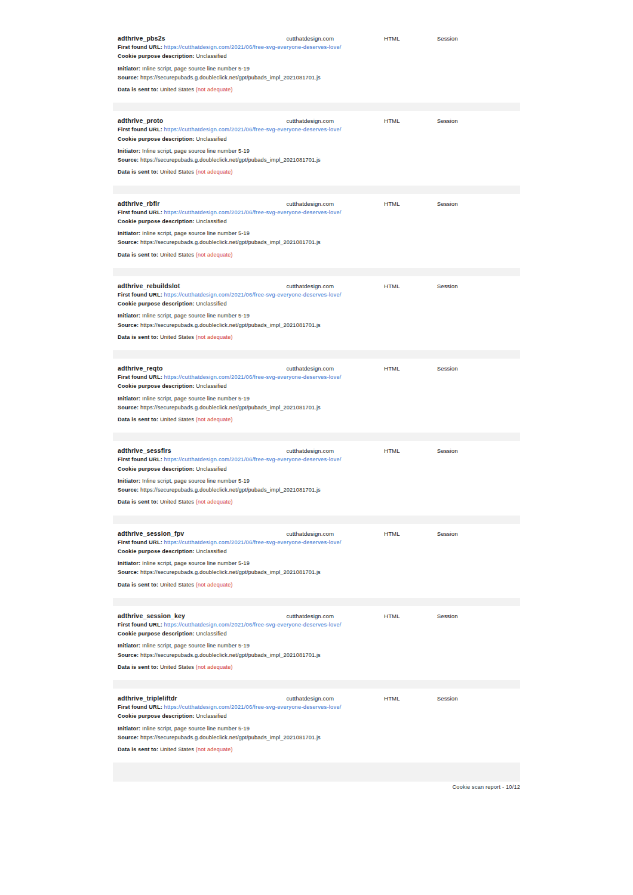| adthrive_pbs2s | cutthatdesign.com | HTML | Session |
| First found URL: https://cutthatdesign.com/2021/06/free-svg-everyone-deserves-love/ Cookie purpose description: Unclassified Initiator: Inline script, page source line number 5-19 Source: https://securepubads.g.doubleclick.net/gpt/pubads_impl_2021081701.js Data is sent to: United States (not adequate) |
| adthrive_proto | cutthatdesign.com | HTML | Session |
| First found URL: https://cutthatdesign.com/2021/06/free-svg-everyone-deserves-love/ Cookie purpose description: Unclassified Initiator: Inline script, page source line number 5-19 Source: https://securepubads.g.doubleclick.net/gpt/pubads_impl_2021081701.js Data is sent to: United States (not adequate) |
| adthrive_rbflr | cutthatdesign.com | HTML | Session |
| First found URL: https://cutthatdesign.com/2021/06/free-svg-everyone-deserves-love/ Cookie purpose description: Unclassified Initiator: Inline script, page source line number 5-19 Source: https://securepubads.g.doubleclick.net/gpt/pubads_impl_2021081701.js Data is sent to: United States (not adequate) |
| adthrive_rebuildslot | cutthatdesign.com | HTML | Session |
| First found URL: https://cutthatdesign.com/2021/06/free-svg-everyone-deserves-love/ Cookie purpose description: Unclassified Initiator: Inline script, page source line number 5-19 Source: https://securepubads.g.doubleclick.net/gpt/pubads_impl_2021081701.js Data is sent to: United States (not adequate) |
| adthrive_reqto | cutthatdesign.com | HTML | Session |
| First found URL: https://cutthatdesign.com/2021/06/free-svg-everyone-deserves-love/ Cookie purpose description: Unclassified Initiator: Inline script, page source line number 5-19 Source: https://securepubads.g.doubleclick.net/gpt/pubads_impl_2021081701.js Data is sent to: United States (not adequate) |
| adthrive_sessflrs | cutthatdesign.com | HTML | Session |
| First found URL: https://cutthatdesign.com/2021/06/free-svg-everyone-deserves-love/ Cookie purpose description: Unclassified Initiator: Inline script, page source line number 5-19 Source: https://securepubads.g.doubleclick.net/gpt/pubads_impl_2021081701.js Data is sent to: United States (not adequate) |
| adthrive_session_fpv | cutthatdesign.com | HTML | Session |
| First found URL: https://cutthatdesign.com/2021/06/free-svg-everyone-deserves-love/ Cookie purpose description: Unclassified Initiator: Inline script, page source line number 5-19 Source: https://securepubads.g.doubleclick.net/gpt/pubads_impl_2021081701.js Data is sent to: United States (not adequate) |
| adthrive_session_key | cutthatdesign.com | HTML | Session |
| First found URL: https://cutthatdesign.com/2021/06/free-svg-everyone-deserves-love/ Cookie purpose description: Unclassified Initiator: Inline script, page source line number 5-19 Source: https://securepubads.g.doubleclick.net/gpt/pubads_impl_2021081701.js Data is sent to: United States (not adequate) |
| adthrive_tripleliftdr | cutthatdesign.com | HTML | Session |
| First found URL: https://cutthatdesign.com/2021/06/free-svg-everyone-deserves-love/ Cookie purpose description: Unclassified Initiator: Inline script, page source line number 5-19 Source: https://securepubads.g.doubleclick.net/gpt/pubads_impl_2021081701.js Data is sent to: United States (not adequate) |
Cookie scan report - 10/12